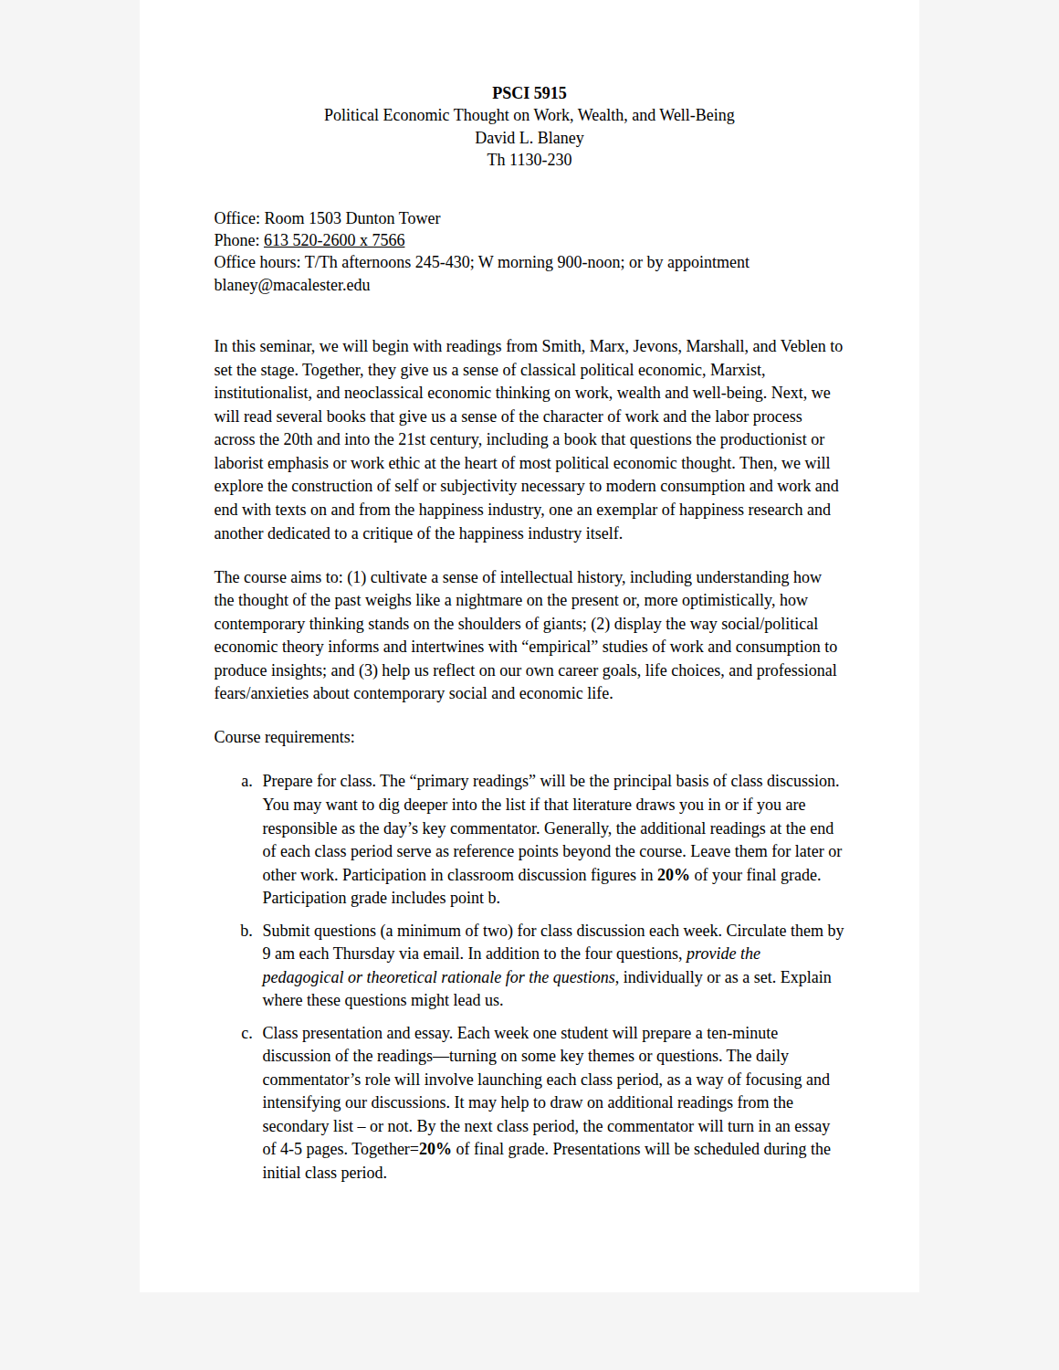PSCI 5915
Political Economic Thought on Work, Wealth, and Well-Being
David L. Blaney
Th 1130-230
Office: Room 1503 Dunton Tower
Phone: 613 520-2600 x 7566
Office hours: T/Th afternoons 245-430; W morning 900-noon; or by appointment
blaney@macalester.edu
In this seminar, we will begin with readings from Smith, Marx, Jevons, Marshall, and Veblen to set the stage. Together, they give us a sense of classical political economic, Marxist, institutionalist, and neoclassical economic thinking on work, wealth and well-being. Next, we will read several books that give us a sense of the character of work and the labor process across the 20th and into the 21st century, including a book that questions the productionist or laborist emphasis or work ethic at the heart of most political economic thought. Then, we will explore the construction of self or subjectivity necessary to modern consumption and work and end with texts on and from the happiness industry, one an exemplar of happiness research and another dedicated to a critique of the happiness industry itself.
The course aims to: (1) cultivate a sense of intellectual history, including understanding how the thought of the past weighs like a nightmare on the present or, more optimistically, how contemporary thinking stands on the shoulders of giants; (2) display the way social/political economic theory informs and intertwines with “empirical” studies of work and consumption to produce insights; and (3) help us reflect on our own career goals, life choices, and professional fears/anxieties about contemporary social and economic life.
Course requirements:
Prepare for class. The “primary readings” will be the principal basis of class discussion. You may want to dig deeper into the list if that literature draws you in or if you are responsible as the day’s key commentator. Generally, the additional readings at the end of each class period serve as reference points beyond the course. Leave them for later or other work. Participation in classroom discussion figures in 20% of your final grade. Participation grade includes point b.
Submit questions (a minimum of two) for class discussion each week. Circulate them by 9 am each Thursday via email. In addition to the four questions, provide the pedagogical or theoretical rationale for the questions, individually or as a set. Explain where these questions might lead us.
Class presentation and essay. Each week one student will prepare a ten-minute discussion of the readings—turning on some key themes or questions. The daily commentator’s role will involve launching each class period, as a way of focusing and intensifying our discussions. It may help to draw on additional readings from the secondary list – or not. By the next class period, the commentator will turn in an essay of 4-5 pages. Together=20% of final grade. Presentations will be scheduled during the initial class period.